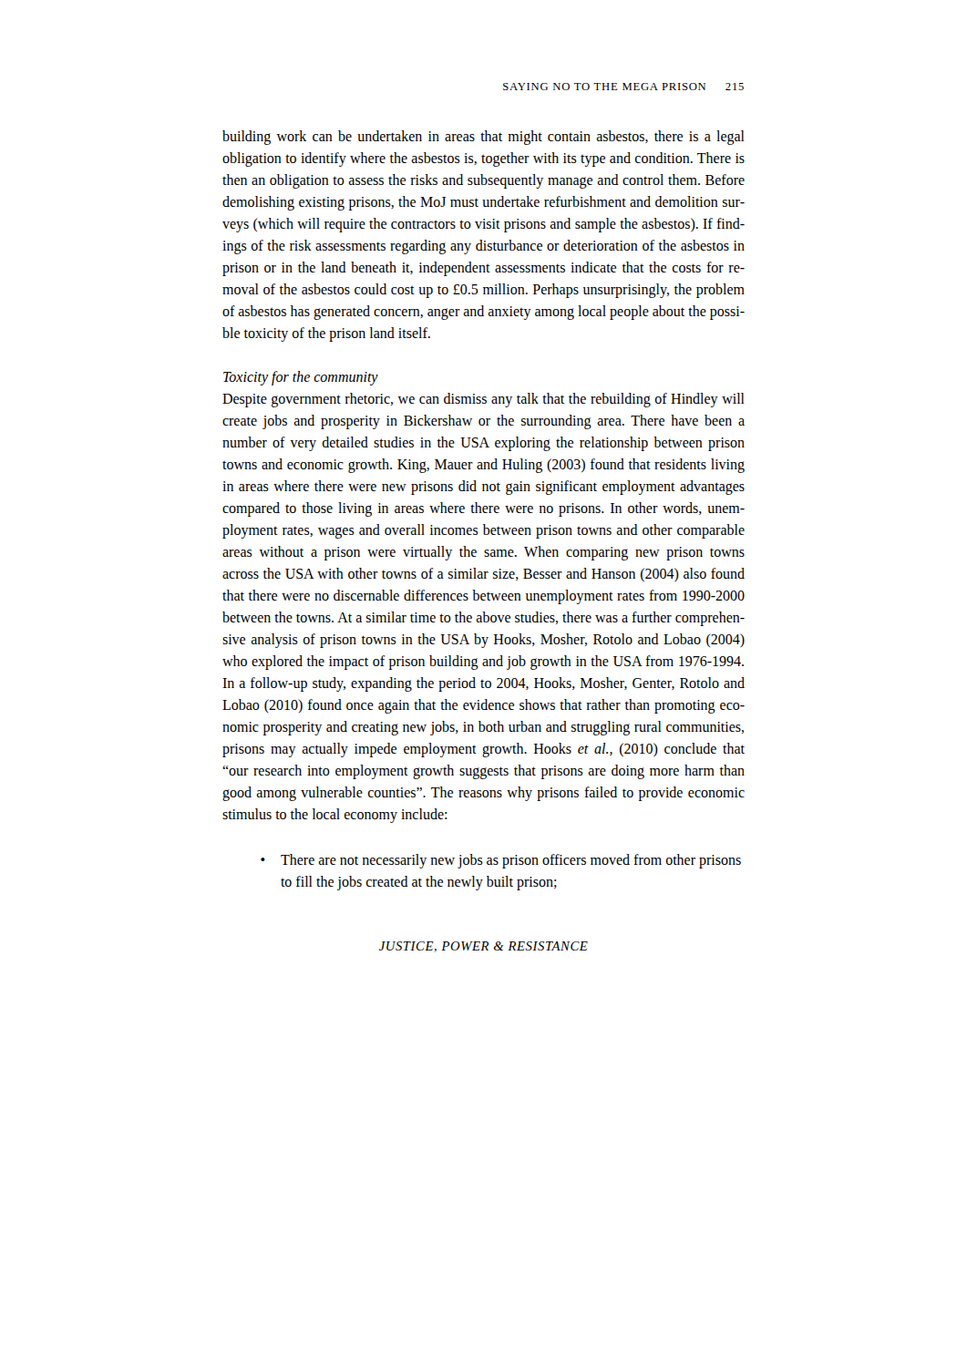SAYING NO TO THE MEGA PRISON215
building work can be undertaken in areas that might contain asbestos, there is a legal obligation to identify where the asbestos is, together with its type and condition. There is then an obligation to assess the risks and subsequently manage and control them. Before demolishing existing prisons, the MoJ must undertake refurbishment and demolition surveys (which will require the contractors to visit prisons and sample the asbestos). If findings of the risk assessments regarding any disturbance or deterioration of the asbestos in prison or in the land beneath it, independent assessments indicate that the costs for removal of the asbestos could cost up to £0.5 million. Perhaps unsurprisingly, the problem of asbestos has generated concern, anger and anxiety among local people about the possible toxicity of the prison land itself.
Toxicity for the community
Despite government rhetoric, we can dismiss any talk that the rebuilding of Hindley will create jobs and prosperity in Bickershaw or the surrounding area. There have been a number of very detailed studies in the USA exploring the relationship between prison towns and economic growth. King, Mauer and Huling (2003) found that residents living in areas where there were new prisons did not gain significant employment advantages compared to those living in areas where there were no prisons. In other words, unemployment rates, wages and overall incomes between prison towns and other comparable areas without a prison were virtually the same. When comparing new prison towns across the USA with other towns of a similar size, Besser and Hanson (2004) also found that there were no discernable differences between unemployment rates from 1990-2000 between the towns. At a similar time to the above studies, there was a further comprehensive analysis of prison towns in the USA by Hooks, Mosher, Rotolo and Lobao (2004) who explored the impact of prison building and job growth in the USA from 1976-1994. In a follow-up study, expanding the period to 2004, Hooks, Mosher, Genter, Rotolo and Lobao (2010) found once again that the evidence shows that rather than promoting economic prosperity and creating new jobs, in both urban and struggling rural communities, prisons may actually impede employment growth. Hooks et al., (2010) conclude that “our research into employment growth suggests that prisons are doing more harm than good among vulnerable counties”. The reasons why prisons failed to provide economic stimulus to the local economy include:
There are not necessarily new jobs as prison officers moved from other prisons to fill the jobs created at the newly built prison;
JUSTICE, POWER & RESISTANCE